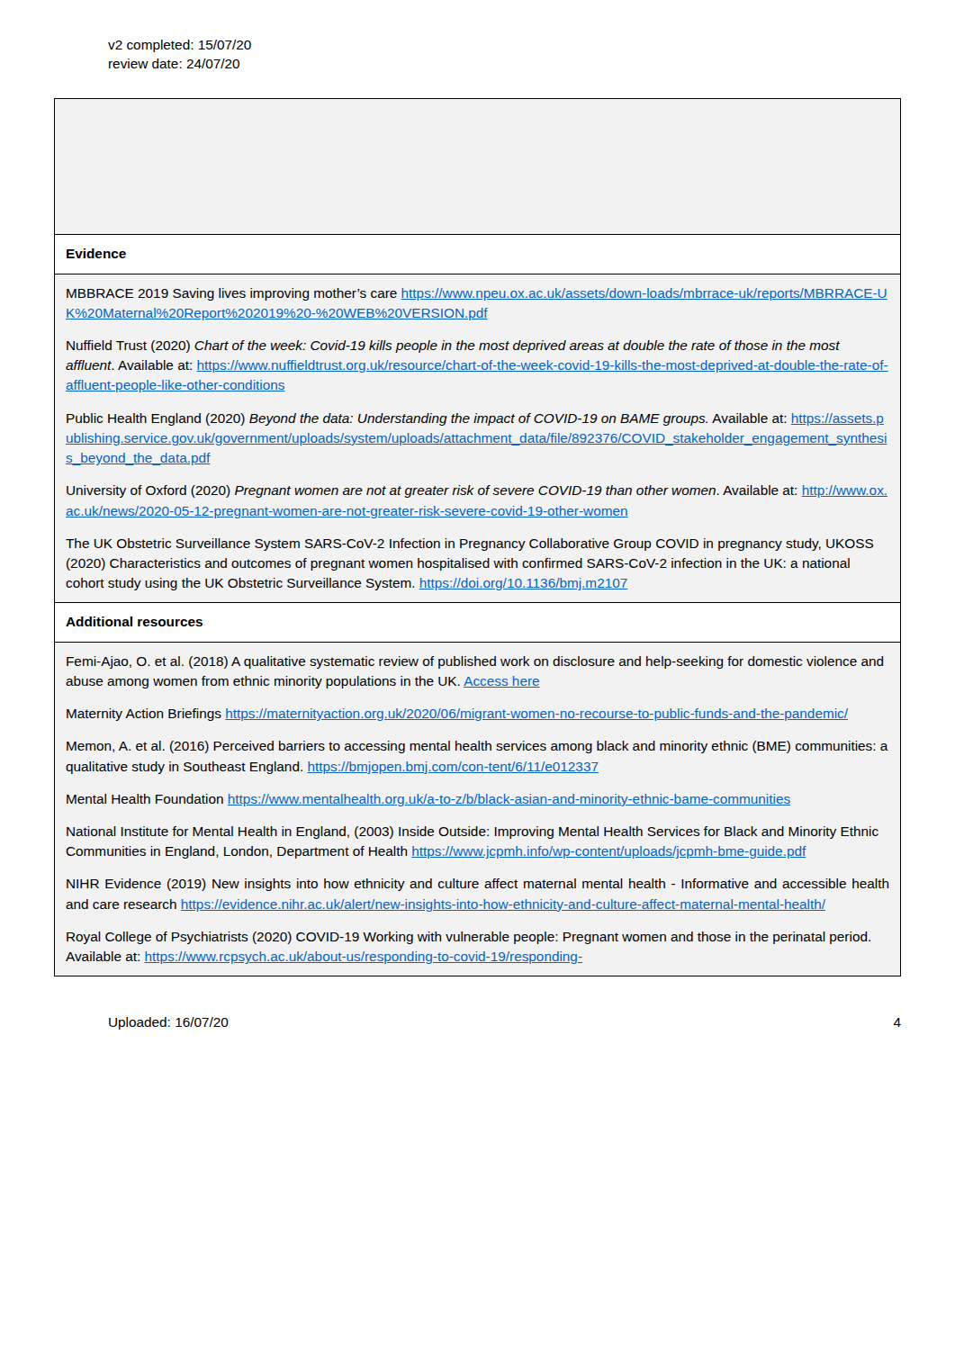v2 completed: 15/07/20
review date: 24/07/20
| Evidence |
| MBBRACE 2019 Saving lives improving mother’s care https://www.npeu.ox.ac.uk/assets/down-loads/mbrrace-uk/reports/MBRRACE-UK%20Maternal%20Report%202019%20-%20WEB%20VERSION.pdf Nuffield Trust (2020) Chart of the week: Covid-19 kills people in the most deprived areas at double the rate of those in the most affluent . Available at: https://www.nuffieldtrust.org.uk/resource/chart-of-the-week-covid-19-kills-the-most-deprived-at-double-the-rate-of-affluent-people-like-other-conditions Public Health England (2020) Beyond the data: Understanding the impact of COVID-19 on BAME groups. Available at: https://assets.publishing.service.gov.uk/government/uploads/system/uploads/attachment_data/file/892376/COVID_stakeholder_engagement_synthesis_beyond_the_data.pdf University of Oxford (2020) Pregnant women are not at greater risk of severe COVID-19 than other women . Available at: http://www.ox.ac.uk/news/2020-05-12-pregnant-women-are-not-greater-risk-severe-covid-19-other-women The UK Obstetric Surveillance System SARS-CoV-2 Infection in Pregnancy Collaborative Group COVID in pregnancy study, UKOSS (2020) Characteristics and outcomes of pregnant women hospitalised with confirmed SARS-CoV-2 infection in the UK: a national cohort study using the UK Obstetric Surveillance System. https://doi.org/10.1136/bmj.m2107 |
| Additional resources |
| Femi-Ajao, O. et al. (2018) A qualitative systematic review of published work on disclosure and help-seeking for domestic violence and abuse among women from ethnic minority populations in the UK. Access here Maternity Action Briefings https://maternityaction.org.uk/2020/06/migrant-women-no-recourse-to-public-funds-and-the-pandemic/ Memon, A. et al. (2016) Perceived barriers to accessing mental health services among black and minority ethnic (BME) communities: a qualitative study in Southeast England. https://bmjopen.bmj.com/con-tent/6/11/e012337 Mental Health Foundation https://www.mentalhealth.org.uk/a-to-z/b/black-asian-and-minority-ethnic-bame-communities National Institute for Mental Health in England, (2003) Inside Outside: Improving Mental Health Services for Black and Minority Ethnic Communities in England, London, Department of Health https://www.jcpmh.info/wp-content/uploads/jcpmh-bme-guide.pdf NIHR Evidence (2019) New insights into how ethnicity and culture affect maternal mental health - Informative and accessible health and care research https://evidence.nihr.ac.uk/alert/new-insights-into-how-ethnicity-and-culture-affect-maternal-mental-health/ Royal College of Psychiatrists (2020) COVID-19 Working with vulnerable people: Pregnant women and those in the perinatal period. Available at: https://www.rcpsych.ac.uk/about-us/responding-to-covid-19/responding- |
Uploaded: 16/07/20 4